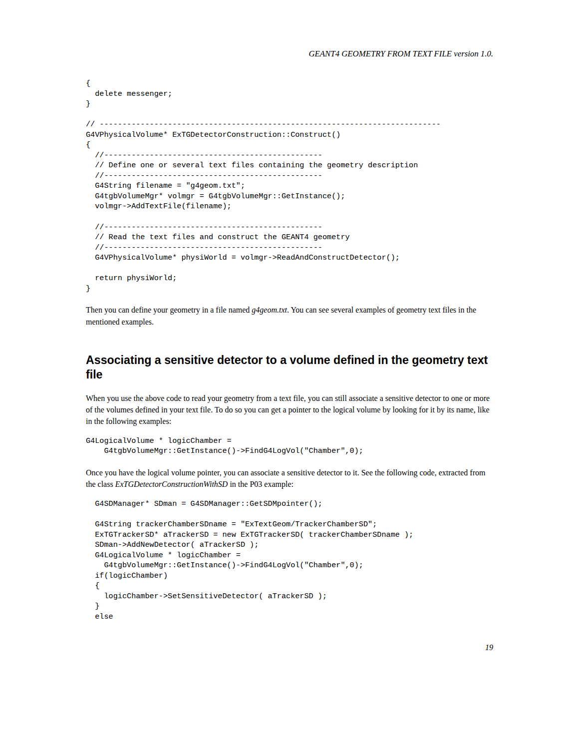GEANT4 GEOMETRY FROM TEXT FILE version 1.0.
{
  delete messenger;
}

// ---------------------------------------------------------------------------
G4VPhysicalVolume* ExTGDetectorConstruction::Construct()
{
  //------------------------------------------------
  // Define one or several text files containing the geometry description
  //------------------------------------------------
  G4String filename = "g4geom.txt";
  G4tgbVolumeMgr* volmgr = G4tgbVolumeMgr::GetInstance();
  volmgr->AddTextFile(filename);

  //------------------------------------------------
  // Read the text files and construct the GEANT4 geometry
  //------------------------------------------------
  G4VPhysicalVolume* physiWorld = volmgr->ReadAndConstructDetector();

  return physiWorld;
}
Then you can define your geometry in a file named g4geom.txt. You can see several examples of geometry text files in the mentioned examples.
Associating a sensitive detector to a volume defined in the geometry text file
When you use the above code to read your geometry from a text file, you can still associate a sensitive detector to one or more of the volumes defined in your text file. To do so you can get a pointer to the logical volume by looking for it by its name, like in the following examples:
G4LogicalVolume * logicChamber =
    G4tgbVolumeMgr::GetInstance()->FindG4LogVol("Chamber",0);
Once you have the logical volume pointer, you can associate a sensitive detector to it. See the following code, extracted from the class ExTGDetectorConstructionWithSD in the P03 example:
  G4SDManager* SDman = G4SDManager::GetSDMpointer();

  G4String trackerChamberSDname = "ExTextGeom/TrackerChamberSD";
  ExTGTrackerSD* aTrackerSD = new ExTGTrackerSD( trackerChamberSDname );
  SDman->AddNewDetector( aTrackerSD );
  G4LogicalVolume * logicChamber =
    G4tgbVolumeMgr::GetInstance()->FindG4LogVol("Chamber",0);
  if(logicChamber)
  {
    logicChamber->SetSensitiveDetector( aTrackerSD );
  }
  else
19